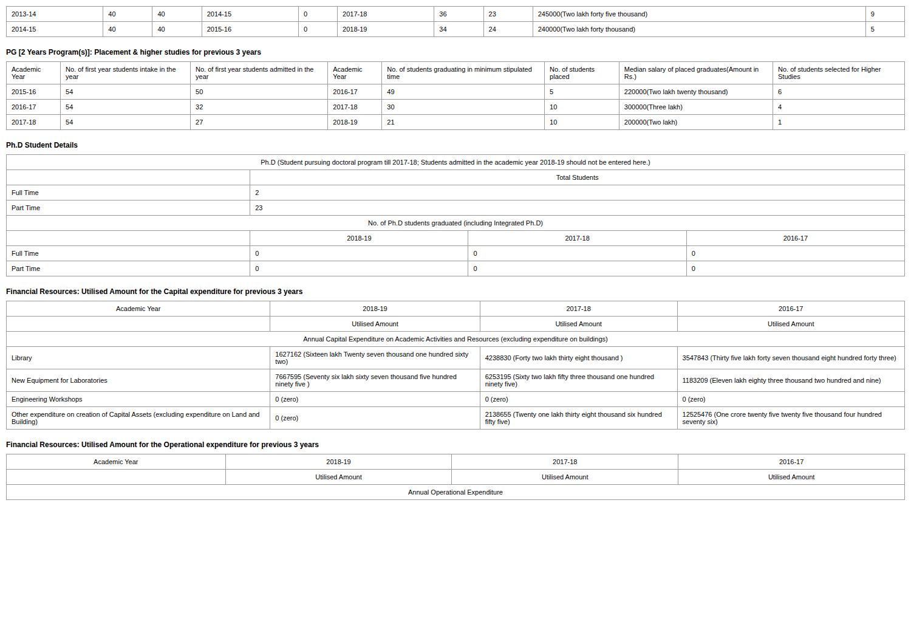| 2013-14 | 40 | 40 | 2014-15 | 0 | 2017-18 | 36 | 23 | 245000(Two lakh forty five thousand) | 9 |
| 2014-15 | 40 | 40 | 2015-16 | 0 | 2018-19 | 34 | 24 | 240000(Two lakh forty thousand) | 5 |
PG [2 Years Program(s)]: Placement & higher studies for previous 3 years
| Academic Year | No. of first year students intake in the year | No. of first year students admitted in the year | Academic Year | No. of students graduating in minimum stipulated time | No. of students placed | Median salary of placed graduates(Amount in Rs.) | No. of students selected for Higher Studies |
| --- | --- | --- | --- | --- | --- | --- | --- |
| 2015-16 | 54 | 50 | 2016-17 | 49 | 5 | 220000(Two lakh twenty thousand) | 6 |
| 2016-17 | 54 | 32 | 2017-18 | 30 | 10 | 300000(Three lakh) | 4 |
| 2017-18 | 54 | 27 | 2018-19 | 21 | 10 | 200000(Two lakh) | 1 |
Ph.D Student Details
| Ph.D (Student pursuing doctoral program till 2017-18; Students admitted in the academic year 2018-19 should not be entered here.) |
| | Total Students |
| Full Time | 2 |
| Part Time | 23 |
| No. of Ph.D students graduated (including Integrated Ph.D) |
| | 2018-19 | 2017-18 | 2016-17 |
| Full Time | 0 | 0 | 0 |
| Part Time | 0 | 0 | 0 |
Financial Resources: Utilised Amount for the Capital expenditure for previous 3 years
| Academic Year | 2018-19 | 2017-18 | 2016-17 |
| | Utilised Amount | Utilised Amount | Utilised Amount |
| Annual Capital Expenditure on Academic Activities and Resources (excluding expenditure on buildings) |
| Library | 1627162 (Sixteen lakh Twenty seven thousand one hundred sixty two) | 4238830 (Forty two lakh thirty eight thousand ) | 3547843 (Thirty five lakh forty seven thousand eight hundred forty three) |
| New Equipment for Laboratories | 7667595 (Seventy six lakh sixty seven thousand five hundred ninety five ) | 6253195 (Sixty two lakh fifty three thousand one hundred ninety five) | 1183209 (Eleven lakh eighty three thousand two hundred and nine) |
| Engineering Workshops | 0 (zero) | 0 (zero) | 0 (zero) |
| Other expenditure on creation of Capital Assets (excluding expenditure on Land and Building) | 0 (zero) | 2138655 (Twenty one lakh thirty eight thousand six hundred fifty five) | 12525476 (One crore twenty five twenty five thousand four hundred seventy six) |
Financial Resources: Utilised Amount for the Operational expenditure for previous 3 years
| Academic Year | 2018-19 | 2017-18 | 2016-17 |
| | Utilised Amount | Utilised Amount | Utilised Amount |
| Annual Operational Expenditure |